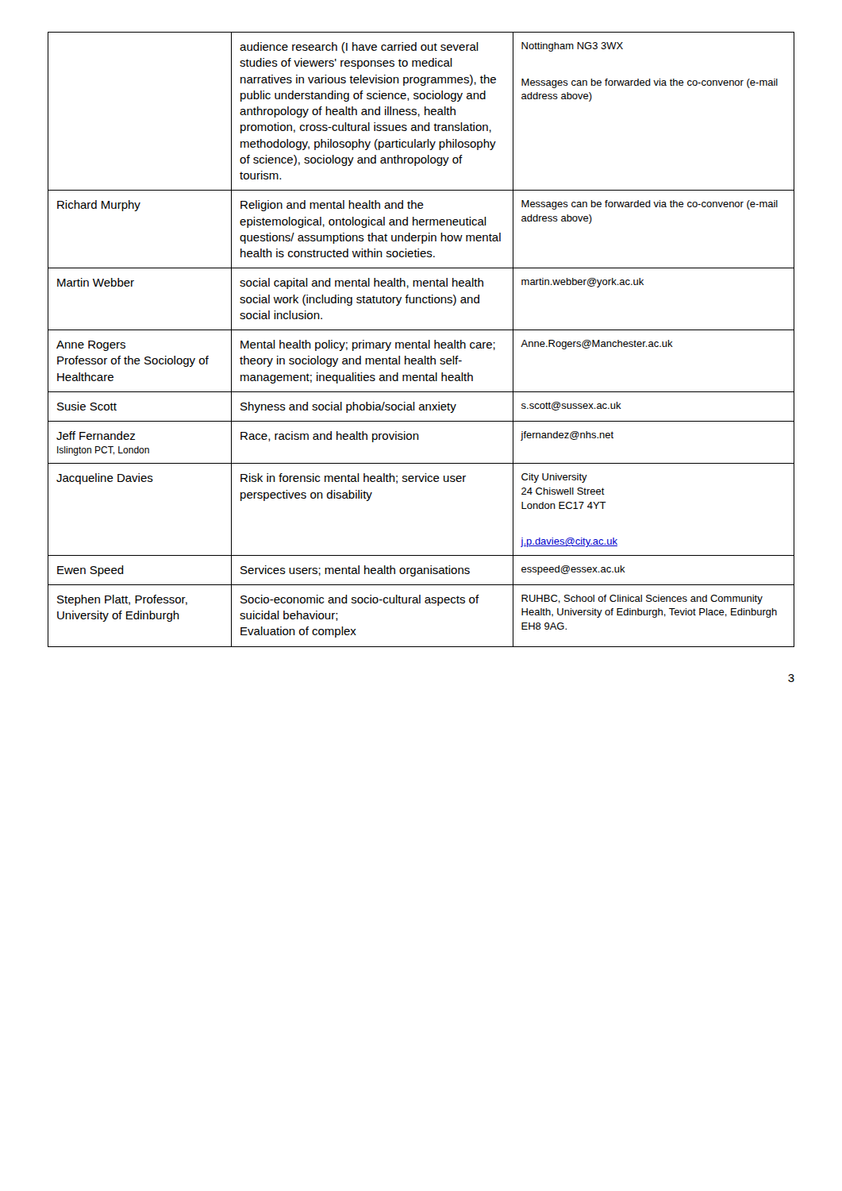| | audience research (I have carried out several studies of viewers' responses to medical narratives in various television programmes), the public understanding of science, sociology and anthropology of health and illness, health promotion, cross-cultural issues and translation, methodology, philosophy (particularly philosophy of science), sociology and anthropology of tourism. | Nottingham NG3 3WX Messages can be forwarded via the co-convenor (e-mail address above) |
| Richard Murphy | Religion and mental health and the epistemological, ontological and hermeneutical questions/ assumptions that underpin how mental health is constructed within societies. | Messages can be forwarded via the co-convenor (e-mail address above) |
| Martin Webber | social capital and mental health, mental health social work (including statutory functions) and social inclusion. | martin.webber@york.ac.uk |
| Anne Rogers Professor of the Sociology of Healthcare | Mental health policy; primary mental health care; theory in sociology and mental health self-management; inequalities and mental health | Anne.Rogers@Manchester.ac.uk |
| Susie Scott | Shyness and social phobia/social anxiety | s.scott@sussex.ac.uk |
| Jeff Fernandez Islington PCT, London | Race, racism and health provision | jfernandez@nhs.net |
| Jacqueline Davies | Risk in forensic mental health; service user perspectives on disability | City University 24 Chiswell Street London EC17 4YT j.p.davies@city.ac.uk |
| Ewen Speed | Services users; mental health organisations | esspeed@essex.ac.uk |
| Stephen Platt, Professor, University of Edinburgh | Socio-economic and socio-cultural aspects of suicidal behaviour; Evaluation of complex | RUHBC, School of Clinical Sciences and Community Health, University of Edinburgh, Teviot Place, Edinburgh EH8 9AG. |
3